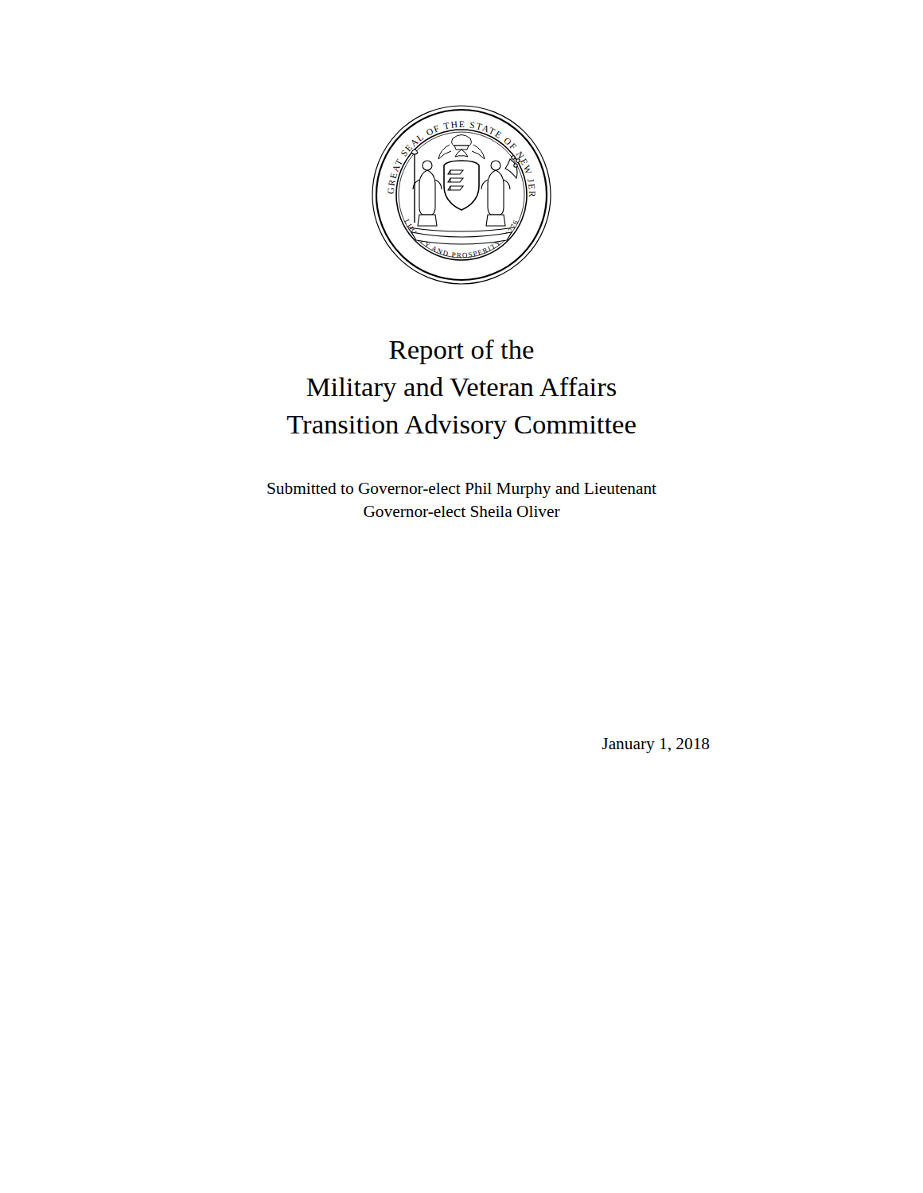THE GREAT SEAL OF THE STATE OF NEW JERSEY LIBERTY AND PROSPERITY · 1776
Report of the
Military and Veteran Affairs
Transition Advisory Committee
Submitted to Governor-elect Phil Murphy and Lieutenant
Governor-elect Sheila Oliver
January 1, 2018